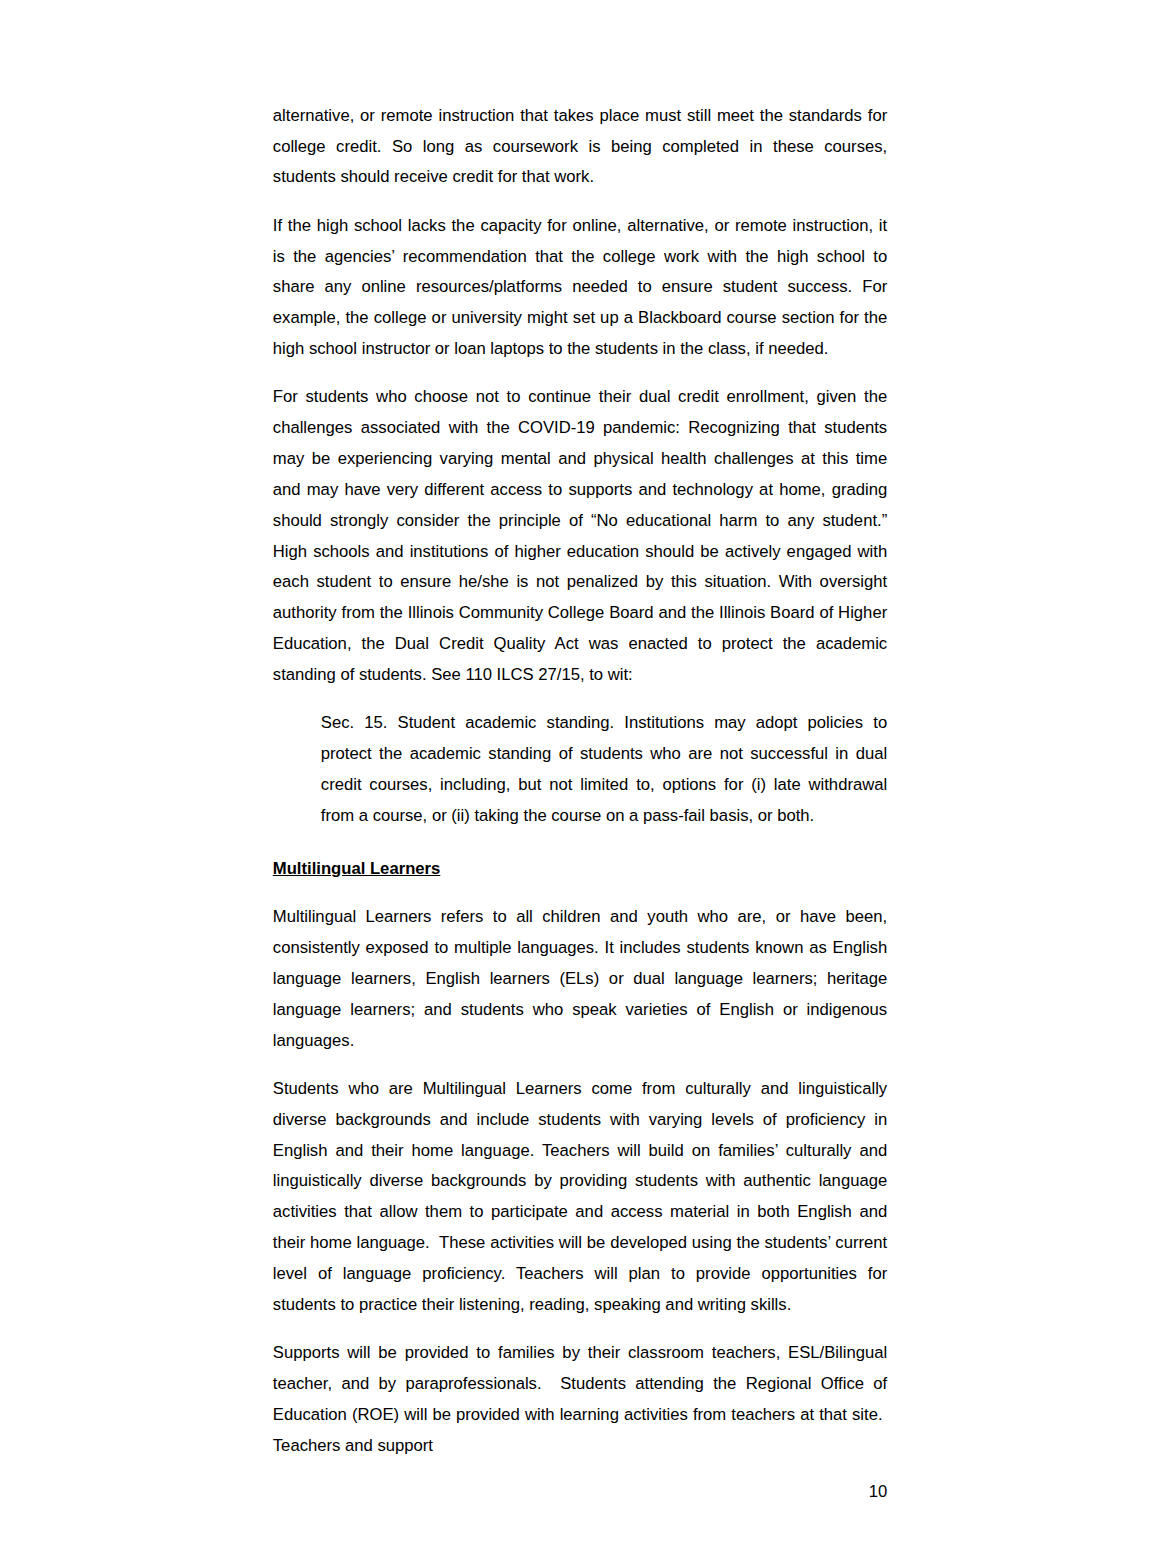alternative, or remote instruction that takes place must still meet the standards for college credit. So long as coursework is being completed in these courses, students should receive credit for that work.
If the high school lacks the capacity for online, alternative, or remote instruction, it is the agencies’ recommendation that the college work with the high school to share any online resources/platforms needed to ensure student success. For example, the college or university might set up a Blackboard course section for the high school instructor or loan laptops to the students in the class, if needed.
For students who choose not to continue their dual credit enrollment, given the challenges associated with the COVID-19 pandemic: Recognizing that students may be experiencing varying mental and physical health challenges at this time and may have very different access to supports and technology at home, grading should strongly consider the principle of “No educational harm to any student.” High schools and institutions of higher education should be actively engaged with each student to ensure he/she is not penalized by this situation. With oversight authority from the Illinois Community College Board and the Illinois Board of Higher Education, the Dual Credit Quality Act was enacted to protect the academic standing of students. See 110 ILCS 27/15, to wit:
Sec. 15. Student academic standing. Institutions may adopt policies to protect the academic standing of students who are not successful in dual credit courses, including, but not limited to, options for (i) late withdrawal from a course, or (ii) taking the course on a pass-fail basis, or both.
Multilingual Learners
Multilingual Learners refers to all children and youth who are, or have been, consistently exposed to multiple languages. It includes students known as English language learners, English learners (ELs) or dual language learners; heritage language learners; and students who speak varieties of English or indigenous languages.
Students who are Multilingual Learners come from culturally and linguistically diverse backgrounds and include students with varying levels of proficiency in English and their home language. Teachers will build on families’ culturally and linguistically diverse backgrounds by providing students with authentic language activities that allow them to participate and access material in both English and their home language. These activities will be developed using the students’ current level of language proficiency. Teachers will plan to provide opportunities for students to practice their listening, reading, speaking and writing skills.
Supports will be provided to families by their classroom teachers, ESL/Bilingual teacher, and by paraprofessionals. Students attending the Regional Office of Education (ROE) will be provided with learning activities from teachers at that site. Teachers and support
10